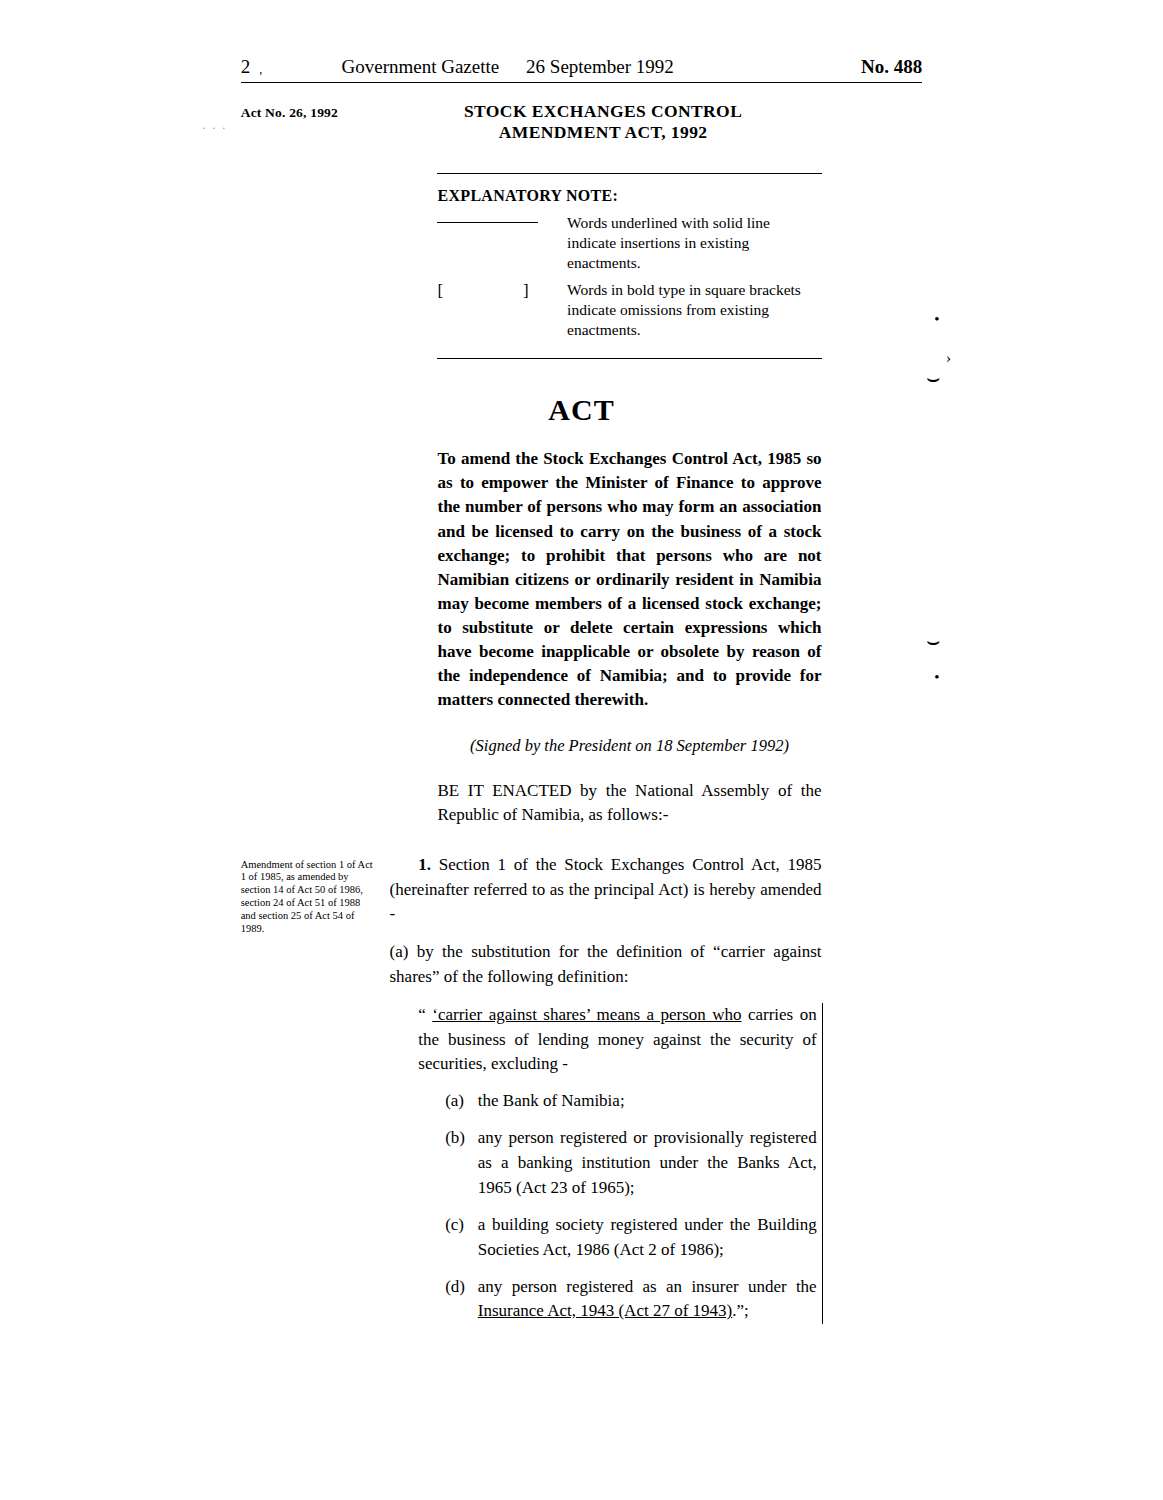. . .
2 ,
Government Gazette26 September 1992
No. 488
Act No. 26, 1992
STOCK EXCHANGES CONTROL
AMENDMENT ACT, 1992
EXPLANATORY NOTE:
Words underlined with solid line indicate insertions in existing enactments.
[]
Words in bold type in square brackets indicate omissions from existing enactments.
ACT
To amend the Stock Exchanges Control Act, 1985 so as to empower the Minister of Finance to approve the number of persons who may form an association and be licensed to carry on the business of a stock exchange; to prohibit that persons who are not Namibian citizens or ordinarily resident in Namibia may become members of a licensed stock exchange; to substitute or delete certain expressions which have become inapplicable or obsolete by reason of the independence of Namibia; and to provide for matters connected therewith.
(Signed by the President on 18 September 1992)
BE IT ENACTED by the National Assembly of the Republic of Namibia, as follows:-
Amendment of section 1 of Act 1 of 1985, as amended by section 14 of Act 50 of 1986, section 24 of Act 51 of 1988 and section 25 of Act 54 of 1989.
1. Section 1 of the Stock Exchanges Control Act, 1985 (hereinafter referred to as the principal Act) is hereby amended -
(a) by the substitution for the definition of “carrier against shares” of the following definition:
“ ‘carrier against shares’ means a person who carries on the business of lending money against the security of securities, excluding -
(a)
the Bank of Namibia;
(b)
any person registered or provisionally registered as a banking institution under the Banks Act, 1965 (Act 23 of 1965);
(c)
a building society registered under the Building Societies Act, 1986 (Act 2 of 1986);
(d)
any person registered as an insurer under the Insurance Act, 1943 (Act 27 of 1943).”;
• › ⌣ ⌣ •